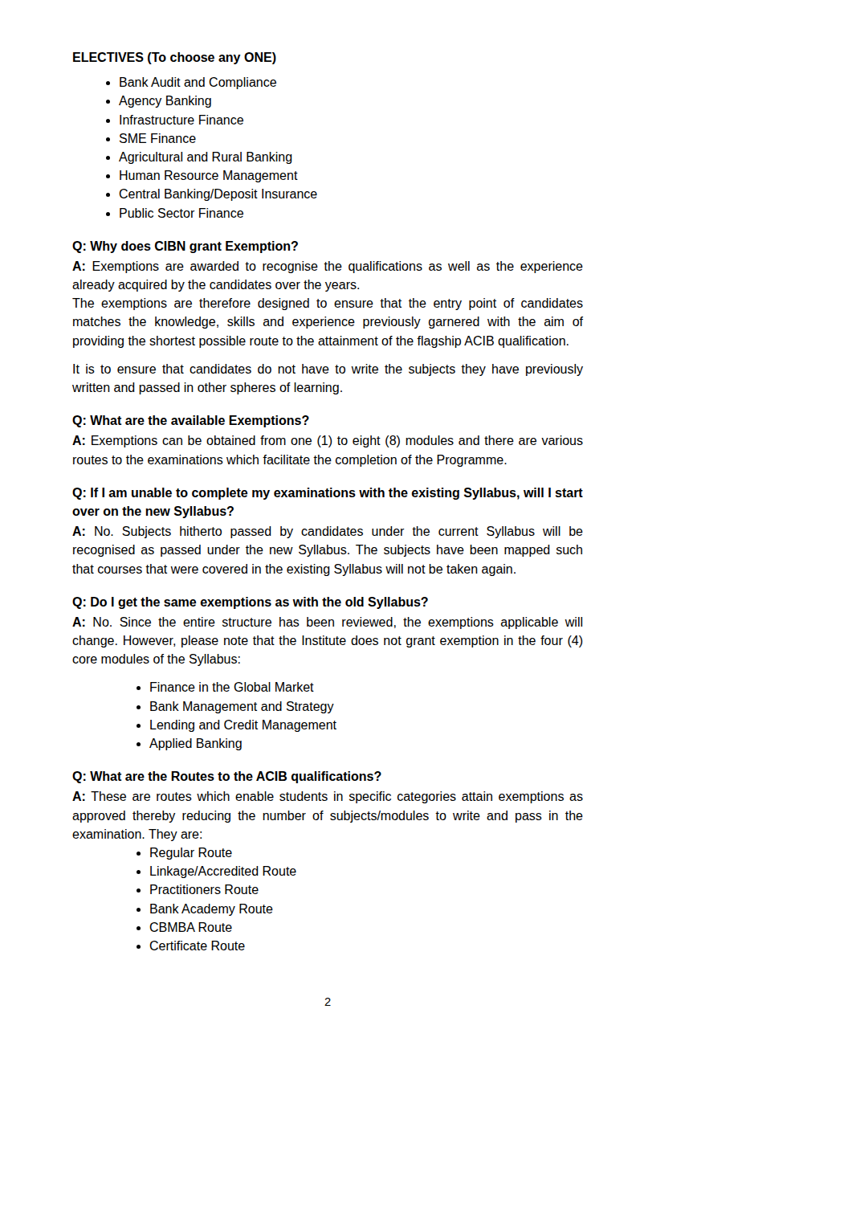ELECTIVES (To choose any ONE)
Bank Audit and Compliance
Agency Banking
Infrastructure Finance
SME Finance
Agricultural and Rural Banking
Human Resource Management
Central Banking/Deposit Insurance
Public Sector Finance
Q: Why does CIBN grant Exemption?
A: Exemptions are awarded to recognise the qualifications as well as the experience already acquired by the candidates over the years.
The exemptions are therefore designed to ensure that the entry point of candidates matches the knowledge, skills and experience previously garnered with the aim of providing the shortest possible route to the attainment of the flagship ACIB qualification.
It is to ensure that candidates do not have to write the subjects they have previously written and passed in other spheres of learning.
Q: What are the available Exemptions?
A: Exemptions can be obtained from one (1) to eight (8) modules and there are various routes to the examinations which facilitate the completion of the Programme.
Q: If I am unable to complete my examinations with the existing Syllabus, will I start over on the new Syllabus?
A: No. Subjects hitherto passed by candidates under the current Syllabus will be recognised as passed under the new Syllabus. The subjects have been mapped such that courses that were covered in the existing Syllabus will not be taken again.
Q: Do I get the same exemptions as with the old Syllabus?
A: No. Since the entire structure has been reviewed, the exemptions applicable will change. However, please note that the Institute does not grant exemption in the four (4) core modules of the Syllabus:
Finance in the Global Market
Bank Management and Strategy
Lending and Credit Management
Applied Banking
Q: What are the Routes to the ACIB qualifications?
A: These are routes which enable students in specific categories attain exemptions as approved thereby reducing the number of subjects/modules to write and pass in the examination. They are:
Regular Route
Linkage/Accredited Route
Practitioners Route
Bank Academy Route
CBMBA Route
Certificate Route
2